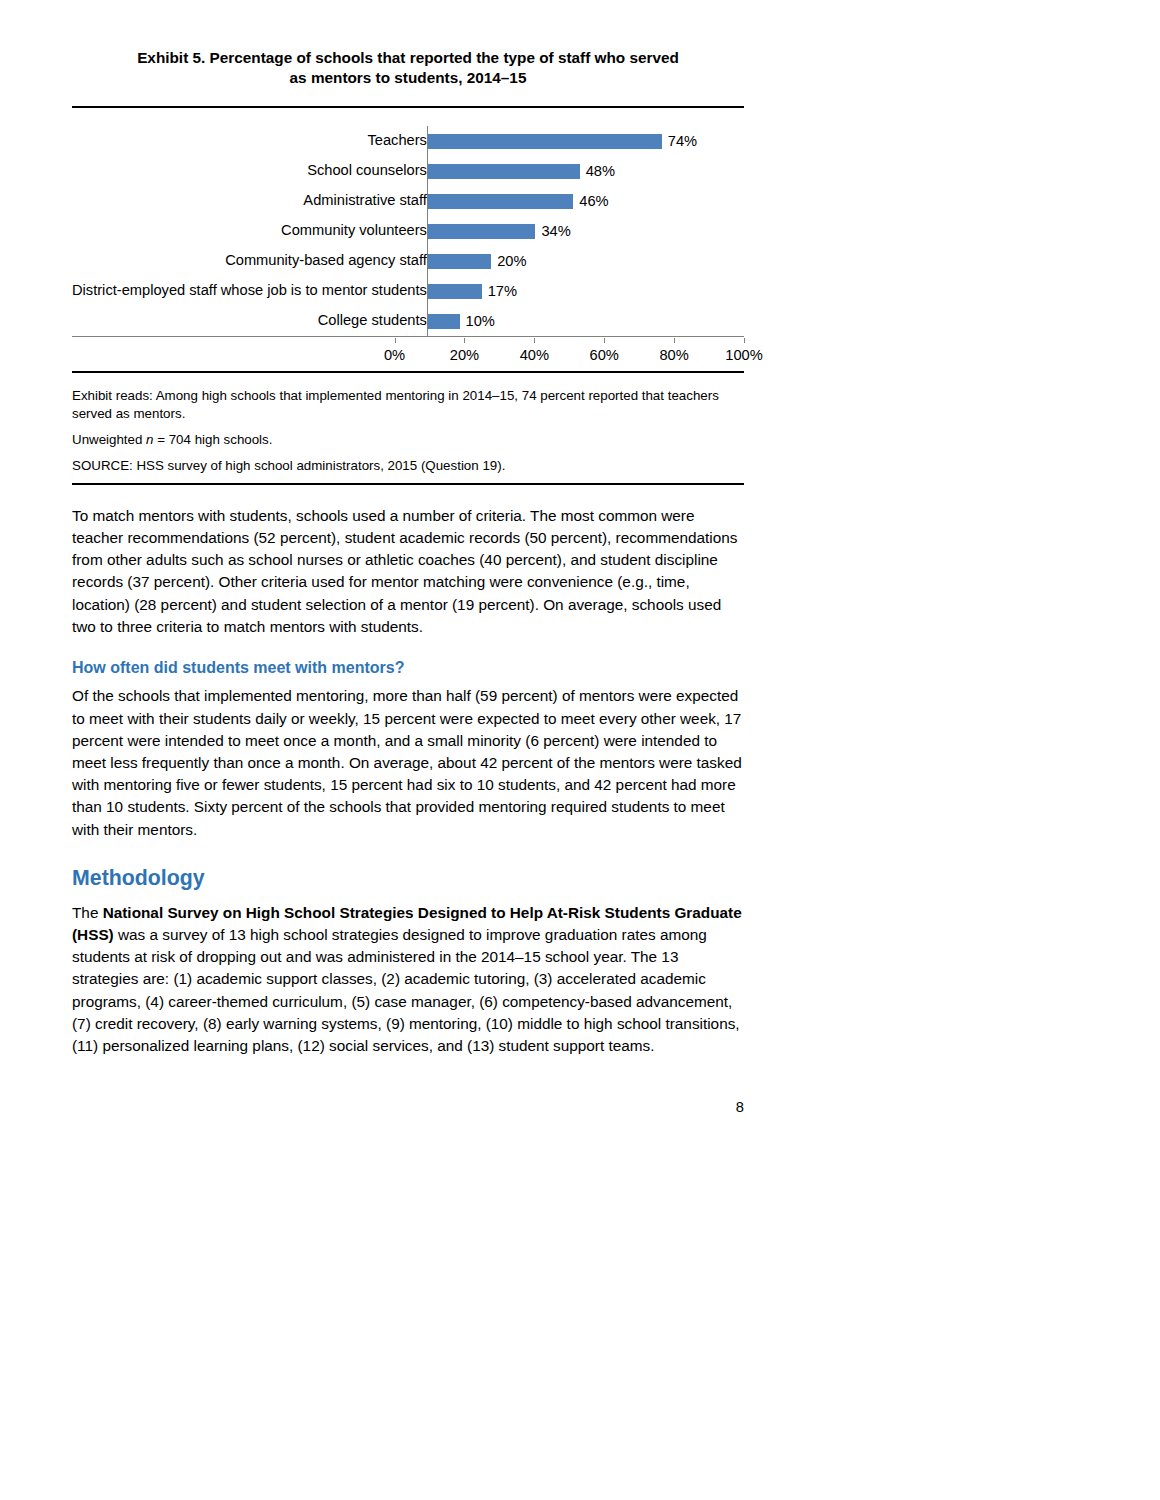Exhibit 5. Percentage of schools that reported the type of staff who served
as mentors to students, 2014–15
| Teachers | 74% |
| School counselors | 48% |
| Administrative staff | 46% |
| Community volunteers | 34% |
| Community-based agency staff | 20% |
| District-employed staff whose job is to mentor students | 17% |
| College students | 10% |
0% 20% 40% 60% 80% 100%
Exhibit reads: Among high schools that implemented mentoring in 2014–15, 74 percent reported that teachers served as mentors.
Unweighted n = 704 high schools.
SOURCE: HSS survey of high school administrators, 2015 (Question 19).
To match mentors with students, schools used a number of criteria. The most common were teacher recommendations (52 percent), student academic records (50 percent), recommendations from other adults such as school nurses or athletic coaches (40 percent), and student discipline records (37 percent). Other criteria used for mentor matching were convenience (e.g., time, location) (28 percent) and student selection of a mentor (19 percent). On average, schools used two to three criteria to match mentors with students.
How often did students meet with mentors?
Of the schools that implemented mentoring, more than half (59 percent) of mentors were expected to meet with their students daily or weekly, 15 percent were expected to meet every other week, 17 percent were intended to meet once a month, and a small minority (6 percent) were intended to meet less frequently than once a month. On average, about 42 percent of the mentors were tasked with mentoring five or fewer students, 15 percent had six to 10 students, and 42 percent had more than 10 students. Sixty percent of the schools that provided mentoring required students to meet with their mentors.
Methodology
The National Survey on High School Strategies Designed to Help At-Risk Students Graduate (HSS) was a survey of 13 high school strategies designed to improve graduation rates among students at risk of dropping out and was administered in the 2014–15 school year. The 13 strategies are: (1) academic support classes, (2) academic tutoring, (3) accelerated academic programs, (4) career-themed curriculum, (5) case manager, (6) competency-based advancement, (7) credit recovery, (8) early warning systems, (9) mentoring, (10) middle to high school transitions, (11) personalized learning plans, (12) social services, and (13) student support teams.
8